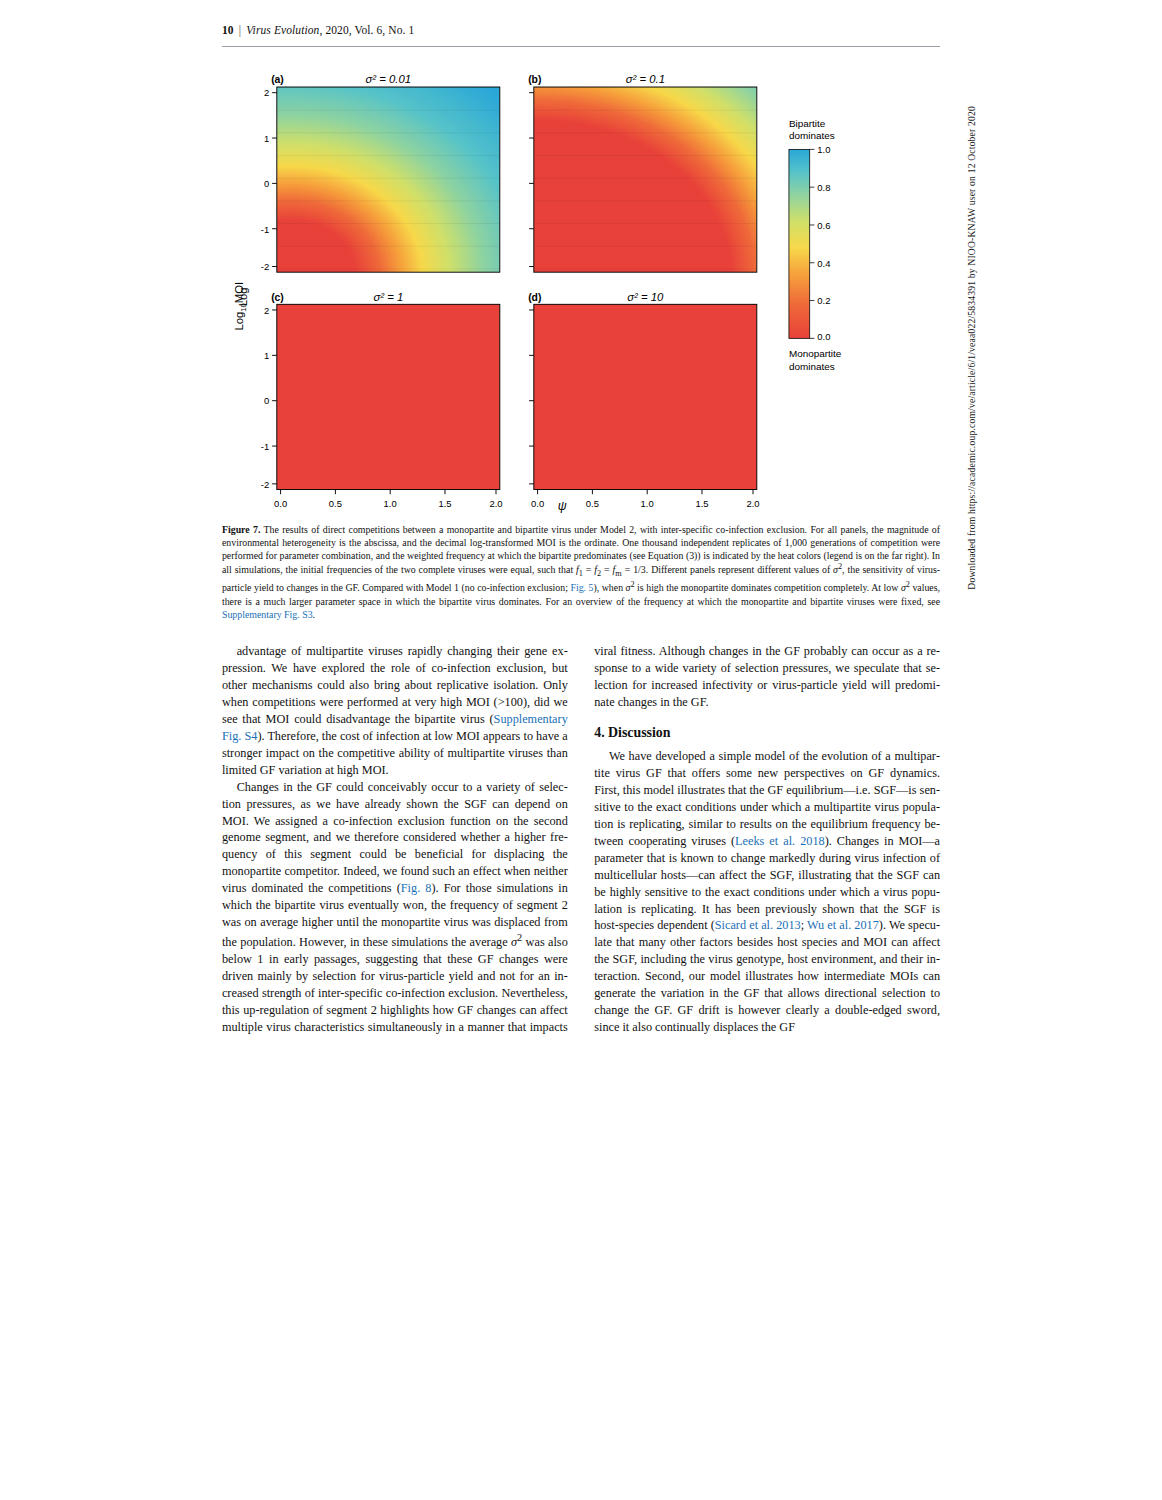10|Virus Evolution, 2020, Vol. 6, No. 1
Downloaded from https://academic.oup.com/ve/article/6/1/veaa022/5834391 by NIOO-KNAW user on 12 October 2020
(a) σ² = 0.01 2 1 0 -1 -2 (b) σ² = 0.1 (c) σ² = 1 2 1 0 -1 -2 0.0 0.5 1.0 1.5 2.0 (d) σ² = 10 0.0 0.5 1.0 1.5 2.0 Log Log10MOI ψ Bipartite dominates 1.0 0.8 0.6 0.4 0.2 0.0 Monopartite dominates
Figure 7. The results of direct competitions between a monopartite and bipartite virus under Model 2, with inter-specific co-infection exclusion. For all panels, the magnitude of environmental heterogeneity is the abscissa, and the decimal log-transformed MOI is the ordinate. One thousand independent replicates of 1,000 generations of competition were performed for parameter combination, and the weighted frequency at which the bipartite predominates (see Equation (3)) is indicated by the heat colors (legend is on the far right). In all simulations, the initial frequencies of the two complete viruses were equal, such that f1 = f2 = fm = 1/3. Different panels represent different values of σ2, the sensitivity of virus-particle yield to changes in the GF. Compared with Model 1 (no co-infection exclusion; Fig. 5), when σ2 is high the monopartite dominates competition completely. At low σ2 values, there is a much larger parameter space in which the bipartite virus dominates. For an overview of the frequency at which the monopartite and bipartite viruses were fixed, see Supplementary Fig. S3.
advantage of multipartite viruses rapidly changing their gene expression. We have explored the role of co-infection exclusion, but other mechanisms could also bring about replicative isolation. Only when competitions were performed at very high MOI (>100), did we see that MOI could disadvantage the bipartite virus (Supplementary Fig. S4). Therefore, the cost of infection at low MOI appears to have a stronger impact on the competitive ability of multipartite viruses than limited GF variation at high MOI.
Changes in the GF could conceivably occur to a variety of selection pressures, as we have already shown the SGF can depend on MOI. We assigned a co-infection exclusion function on the second genome segment, and we therefore considered whether a higher frequency of this segment could be beneficial for displacing the monopartite competitor. Indeed, we found such an effect when neither virus dominated the competitions (Fig. 8). For those simulations in which the bipartite virus eventually won, the frequency of segment 2 was on average higher until the monopartite virus was displaced from the population. However, in these simulations the average σ2 was also below 1 in early passages, suggesting that these GF changes were driven mainly by selection for virus-particle yield and not for an increased strength of inter-specific co-infection exclusion. Nevertheless, this up-regulation of segment 2 highlights how GF changes can affect multiple virus characteristics simultaneously in a manner that impacts viral fitness. Although changes in the GF probably can occur as a response to a wide variety of selection pressures, we speculate that selection for increased infectivity or virus-particle yield will predominate changes in the GF.
4. Discussion
We have developed a simple model of the evolution of a multipartite virus GF that offers some new perspectives on GF dynamics. First, this model illustrates that the GF equilibrium—i.e. SGF—is sensitive to the exact conditions under which a multipartite virus population is replicating, similar to results on the equilibrium frequency between cooperating viruses (Leeks et al. 2018). Changes in MOI—a parameter that is known to change markedly during virus infection of multicellular hosts—can affect the SGF, illustrating that the SGF can be highly sensitive to the exact conditions under which a virus population is replicating. It has been previously shown that the SGF is host-species dependent (Sicard et al. 2013; Wu et al. 2017). We speculate that many other factors besides host species and MOI can affect the SGF, including the virus genotype, host environment, and their interaction. Second, our model illustrates how intermediate MOIs can generate the variation in the GF that allows directional selection to change the GF. GF drift is however clearly a double-edged sword, since it also continually displaces the GF